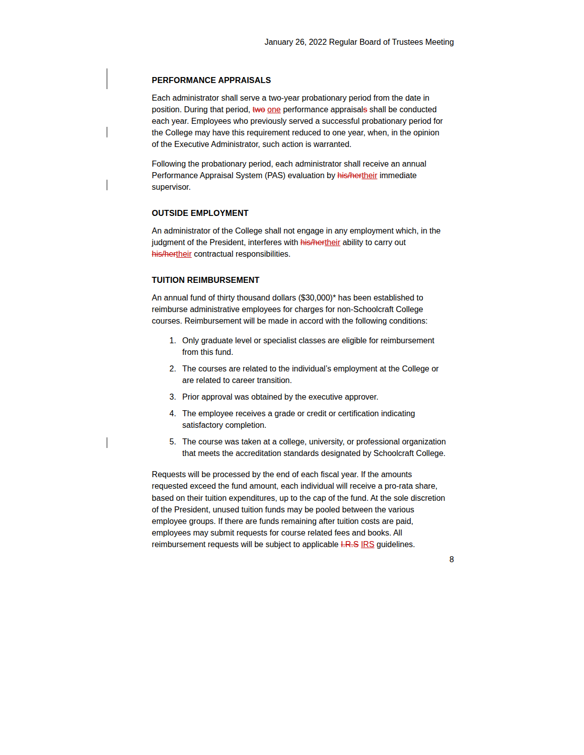January 26, 2022 Regular Board of Trustees Meeting
PERFORMANCE APPRAISALS
Each administrator shall serve a two-year probationary period from the date in position. During that period, two one performance appraisals shall be conducted each year. Employees who previously served a successful probationary period for the College may have this requirement reduced to one year, when, in the opinion of the Executive Administrator, such action is warranted.
Following the probationary period, each administrator shall receive an annual Performance Appraisal System (PAS) evaluation by his/her their immediate supervisor.
OUTSIDE EMPLOYMENT
An administrator of the College shall not engage in any employment which, in the judgment of the President, interferes with his/her their ability to carry out his/her their contractual responsibilities.
TUITION REIMBURSEMENT
An annual fund of thirty thousand dollars ($30,000)* has been established to reimburse administrative employees for charges for non-Schoolcraft College courses. Reimbursement will be made in accord with the following conditions:
Only graduate level or specialist classes are eligible for reimbursement from this fund.
The courses are related to the individual’s employment at the College or are related to career transition.
Prior approval was obtained by the executive approver.
The employee receives a grade or credit or certification indicating satisfactory completion.
The course was taken at a college, university, or professional organization that meets the accreditation standards designated by Schoolcraft College.
Requests will be processed by the end of each fiscal year. If the amounts requested exceed the fund amount, each individual will receive a pro-rata share, based on their tuition expenditures, up to the cap of the fund. At the sole discretion of the President, unused tuition funds may be pooled between the various employee groups. If there are funds remaining after tuition costs are paid, employees may submit requests for course related fees and books. All reimbursement requests will be subject to applicable I.R.S IRS guidelines.
8